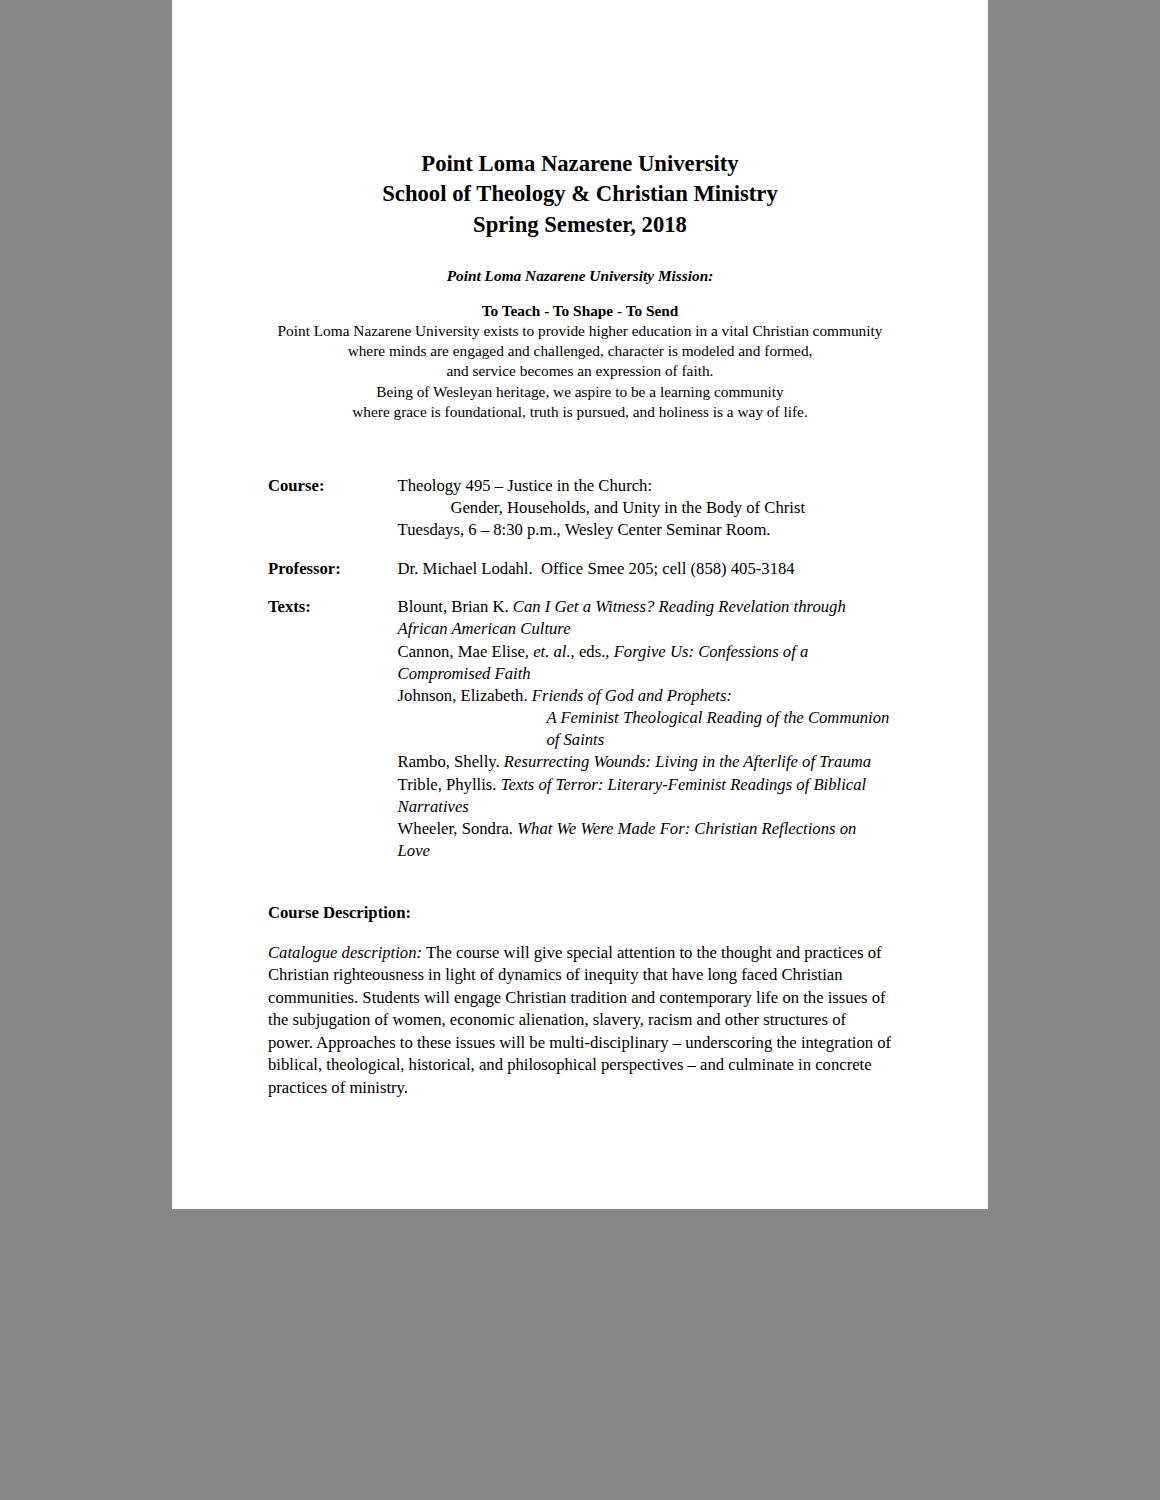Point Loma Nazarene University
School of Theology & Christian Ministry
Spring Semester, 2018
Point Loma Nazarene University Mission:
To Teach - To Shape - To Send
Point Loma Nazarene University exists to provide higher education in a vital Christian community
where minds are engaged and challenged, character is modeled and formed,
and service becomes an expression of faith.
Being of Wesleyan heritage, we aspire to be a learning community
where grace is foundational, truth is pursued, and holiness is a way of life.
| Course: | Theology 495 – Justice in the Church: Gender, Households, and Unity in the Body of Christ Tuesdays, 6 – 8:30 p.m., Wesley Center Seminar Room. |
| Professor: | Dr. Michael Lodahl. Office Smee 205; cell (858) 405-3184 |
| Texts: | Blount, Brian K. Can I Get a Witness? Reading Revelation through African American Culture Cannon, Mae Elise, et. al. , eds., Forgive Us: Confessions of a Compromised Faith Johnson, Elizabeth. Friends of God and Prophets: A Feminist Theological Reading of the Communion of Saints Rambo, Shelly. Resurrecting Wounds: Living in the Afterlife of Trauma Trible, Phyllis. Texts of Terror: Literary-Feminist Readings of Biblical Narratives Wheeler, Sondra. What We Were Made For: Christian Reflections on Love |
Course Description:
Catalogue description: The course will give special attention to the thought and practices of Christian righteousness in light of dynamics of inequity that have long faced Christian communities. Students will engage Christian tradition and contemporary life on the issues of the subjugation of women, economic alienation, slavery, racism and other structures of power. Approaches to these issues will be multi-disciplinary – underscoring the integration of biblical, theological, historical, and philosophical perspectives – and culminate in concrete practices of ministry.